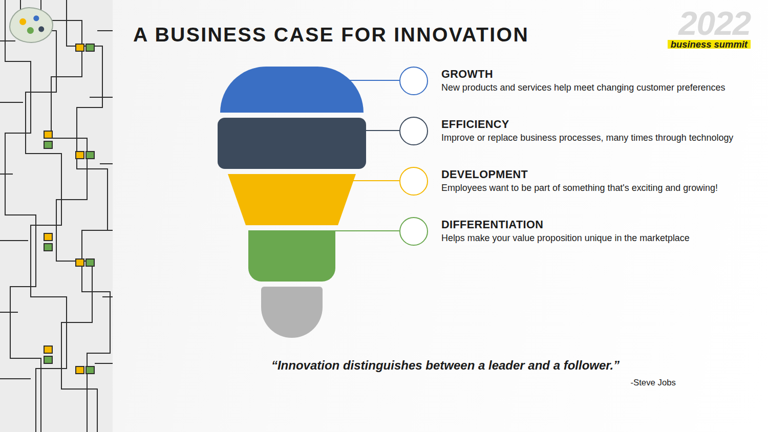A Business Case for Innovation
2022
business summit
Growth
New products and services help meet changing customer preferences
Efficiency
Improve or replace business processes, many times through technology
Development
Employees want to be part of something that's exciting and growing!
Differentiation
Helps make your value proposition unique in the marketplace
“Innovation distinguishes between a leader and a follower.”
-Steve Jobs